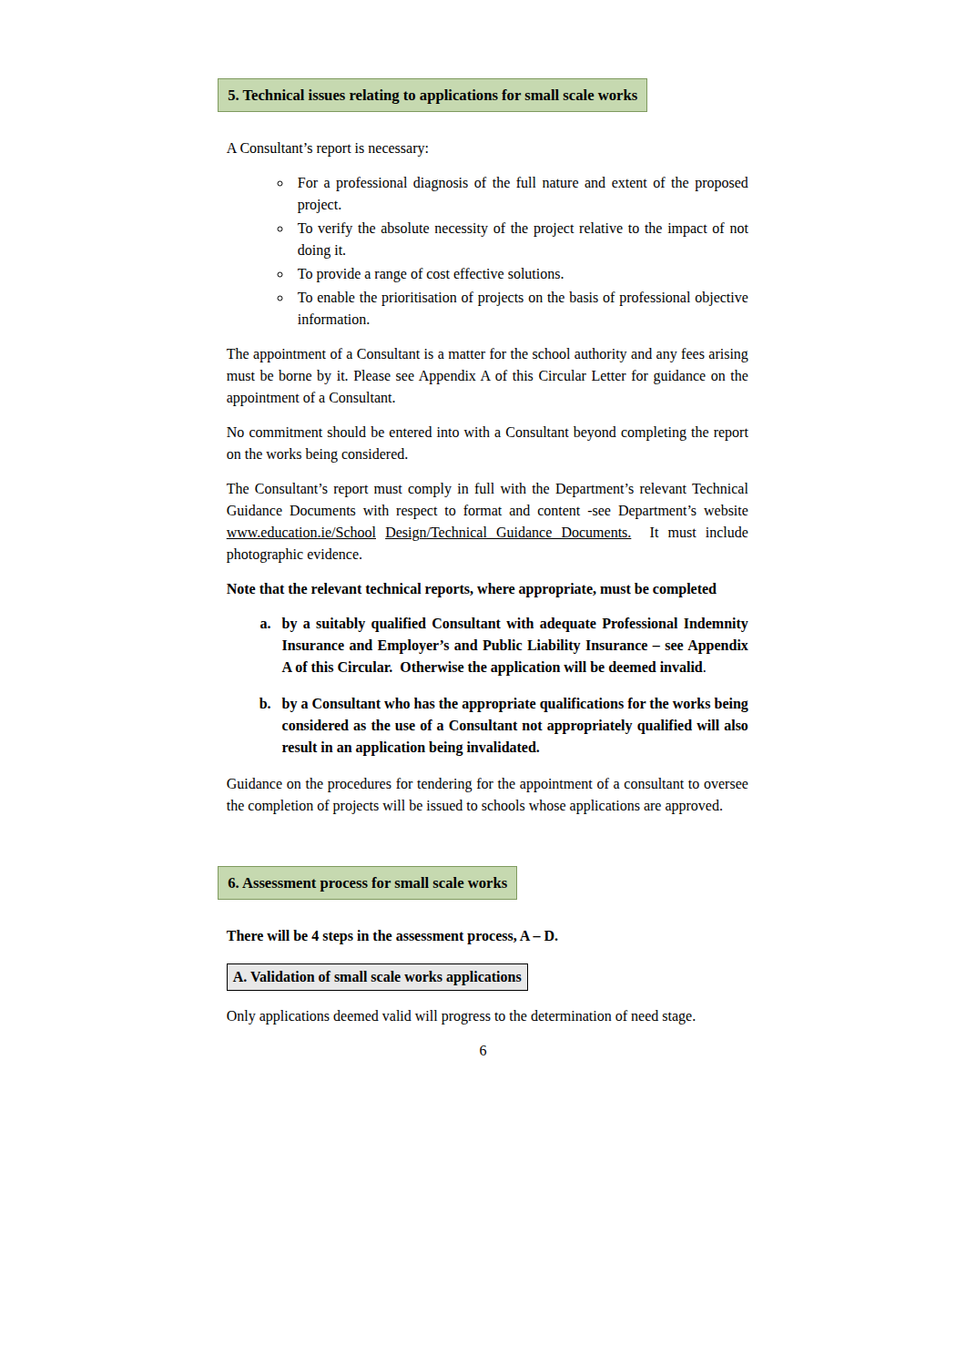5. Technical issues relating to applications for small scale works
A Consultant’s report is necessary:
For a professional diagnosis of the full nature and extent of the proposed project.
To verify the absolute necessity of the project relative to the impact of not doing it.
To provide a range of cost effective solutions.
To enable the prioritisation of projects on the basis of professional objective information.
The appointment of a Consultant is a matter for the school authority and any fees arising must be borne by it. Please see Appendix A of this Circular Letter for guidance on the appointment of a Consultant.
No commitment should be entered into with a Consultant beyond completing the report on the works being considered.
The Consultant’s report must comply in full with the Department’s relevant Technical Guidance Documents with respect to format and content -see Department’s website www.education.ie/School Design/Technical Guidance Documents. It must include photographic evidence.
Note that the relevant technical reports, where appropriate, must be completed
by a suitably qualified Consultant with adequate Professional Indemnity Insurance and Employer’s and Public Liability Insurance – see Appendix A of this Circular. Otherwise the application will be deemed invalid.
by a Consultant who has the appropriate qualifications for the works being considered as the use of a Consultant not appropriately qualified will also result in an application being invalidated.
Guidance on the procedures for tendering for the appointment of a consultant to oversee the completion of projects will be issued to schools whose applications are approved.
6. Assessment process for small scale works
There will be 4 steps in the assessment process, A – D.
A. Validation of small scale works applications
Only applications deemed valid will progress to the determination of need stage.
6